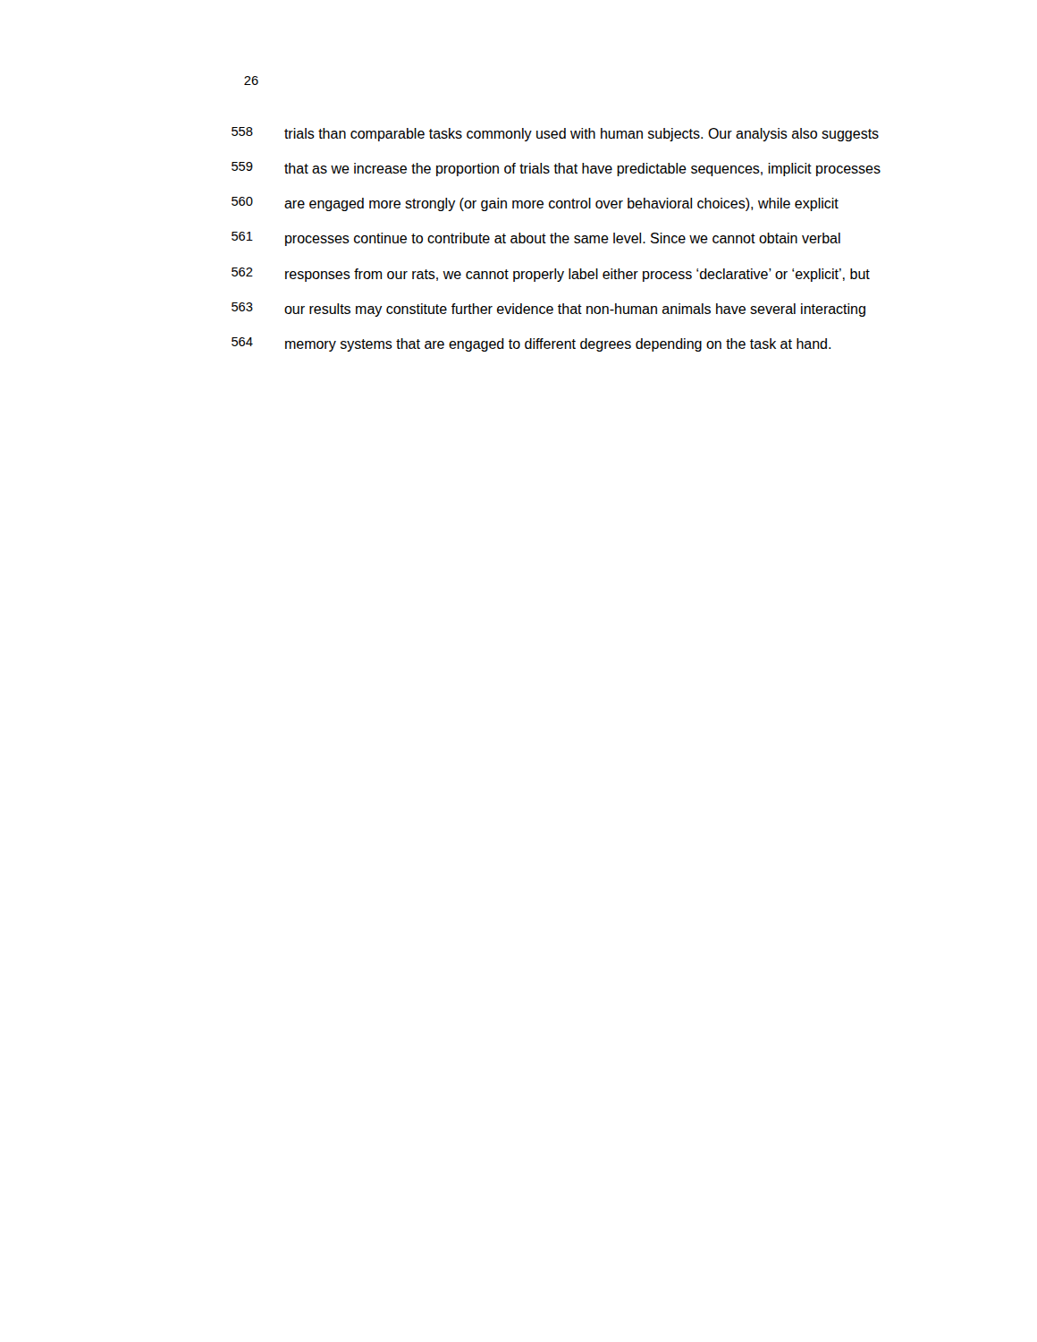26
trials than comparable tasks commonly used with human subjects. Our analysis also suggests
that as we increase the proportion of trials that have predictable sequences, implicit processes
are engaged more strongly (or gain more control over behavioral choices), while explicit
processes continue to contribute at about the same level. Since we cannot obtain verbal
responses from our rats, we cannot properly label either process ‘declarative’ or ‘explicit’, but
our results may constitute further evidence that non-human animals have several interacting
memory systems that are engaged to different degrees depending on the task at hand.